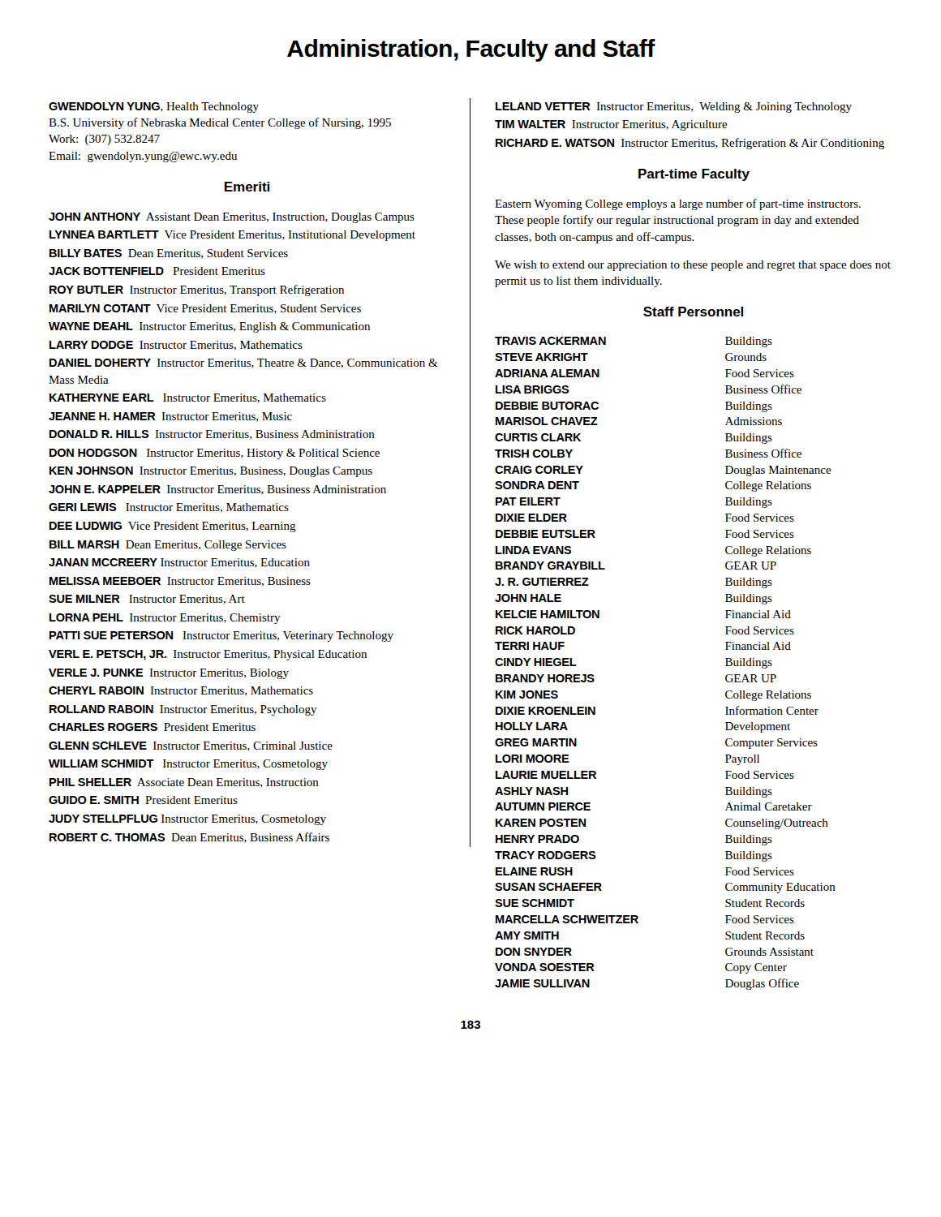Administration, Faculty and Staff
GWENDOLYN YUNG, Health Technology
B.S. University of Nebraska Medical Center College of Nursing, 1995
Work: (307) 532.8247
Email: gwendolyn.yung@ewc.wy.edu
Emeriti
JOHN ANTHONY Assistant Dean Emeritus, Instruction, Douglas Campus
LYNNEA BARTLETT Vice President Emeritus, Institutional Development
BILLY BATES Dean Emeritus, Student Services
JACK BOTTENFIELD President Emeritus
ROY BUTLER Instructor Emeritus, Transport Refrigeration
MARILYN COTANT Vice President Emeritus, Student Services
WAYNE DEAHL Instructor Emeritus, English & Communication
LARRY DODGE Instructor Emeritus, Mathematics
DANIEL DOHERTY Instructor Emeritus, Theatre & Dance, Communication & Mass Media
KATHERYNE EARL Instructor Emeritus, Mathematics
JEANNE H. HAMER Instructor Emeritus, Music
DONALD R. HILLS Instructor Emeritus, Business Administration
DON HODGSON Instructor Emeritus, History & Political Science
KEN JOHNSON Instructor Emeritus, Business, Douglas Campus
JOHN E. KAPPELER Instructor Emeritus, Business Administration
GERI LEWIS Instructor Emeritus, Mathematics
DEE LUDWIG Vice President Emeritus, Learning
BILL MARSH Dean Emeritus, College Services
JANAN MCCREERY Instructor Emeritus, Education
MELISSA MEEBOER Instructor Emeritus, Business
SUE MILNER Instructor Emeritus, Art
LORNA PEHL Instructor Emeritus, Chemistry
PATTI SUE PETERSON Instructor Emeritus, Veterinary Technology
VERL E. PETSCH, JR. Instructor Emeritus, Physical Education
VERLE J. PUNKE Instructor Emeritus, Biology
CHERYL RABOIN Instructor Emeritus, Mathematics
ROLLAND RABOIN Instructor Emeritus, Psychology
CHARLES ROGERS President Emeritus
GLENN SCHLEVE Instructor Emeritus, Criminal Justice
WILLIAM SCHMIDT Instructor Emeritus, Cosmetology
PHIL SHELLER Associate Dean Emeritus, Instruction
GUIDO E. SMITH President Emeritus
JUDY STELLPFLUG Instructor Emeritus, Cosmetology
ROBERT C. THOMAS Dean Emeritus, Business Affairs
LELAND VETTER Instructor Emeritus, Welding & Joining Technology
TIM WALTER Instructor Emeritus, Agriculture
RICHARD E. WATSON Instructor Emeritus, Refrigeration & Air Conditioning
Part-time Faculty
Eastern Wyoming College employs a large number of part-time instructors. These people fortify our regular instructional program in day and extended classes, both on-campus and off-campus.
We wish to extend our appreciation to these people and regret that space does not permit us to list them individually.
Staff Personnel
| TRAVIS ACKERMAN | Buildings |
| STEVE AKRIGHT | Grounds |
| ADRIANA ALEMAN | Food Services |
| LISA BRIGGS | Business Office |
| DEBBIE BUTORAC | Buildings |
| MARISOL CHAVEZ | Admissions |
| CURTIS CLARK | Buildings |
| TRISH COLBY | Business Office |
| CRAIG CORLEY | Douglas Maintenance |
| SONDRA DENT | College Relations |
| PAT EILERT | Buildings |
| DIXIE ELDER | Food Services |
| DEBBIE EUTSLER | Food Services |
| LINDA EVANS | College Relations |
| BRANDY GRAYBILL | GEAR UP |
| J. R. GUTIERREZ | Buildings |
| JOHN HALE | Buildings |
| KELCIE HAMILTON | Financial Aid |
| RICK HAROLD | Food Services |
| TERRI HAUF | Financial Aid |
| CINDY HIEGEL | Buildings |
| BRANDY HOREJS | GEAR UP |
| KIM JONES | College Relations |
| DIXIE KROENLEIN | Information Center |
| HOLLY LARA | Development |
| GREG MARTIN | Computer Services |
| LORI MOORE | Payroll |
| LAURIE MUELLER | Food Services |
| ASHLY NASH | Buildings |
| AUTUMN PIERCE | Animal Caretaker |
| KAREN POSTEN | Counseling/Outreach |
| HENRY PRADO | Buildings |
| TRACY RODGERS | Buildings |
| ELAINE RUSH | Food Services |
| SUSAN SCHAEFER | Community Education |
| SUE SCHMIDT | Student Records |
| MARCELLA SCHWEITZER | Food Services |
| AMY SMITH | Student Records |
| DON SNYDER | Grounds Assistant |
| VONDA SOESTER | Copy Center |
| JAMIE SULLIVAN | Douglas Office |
183